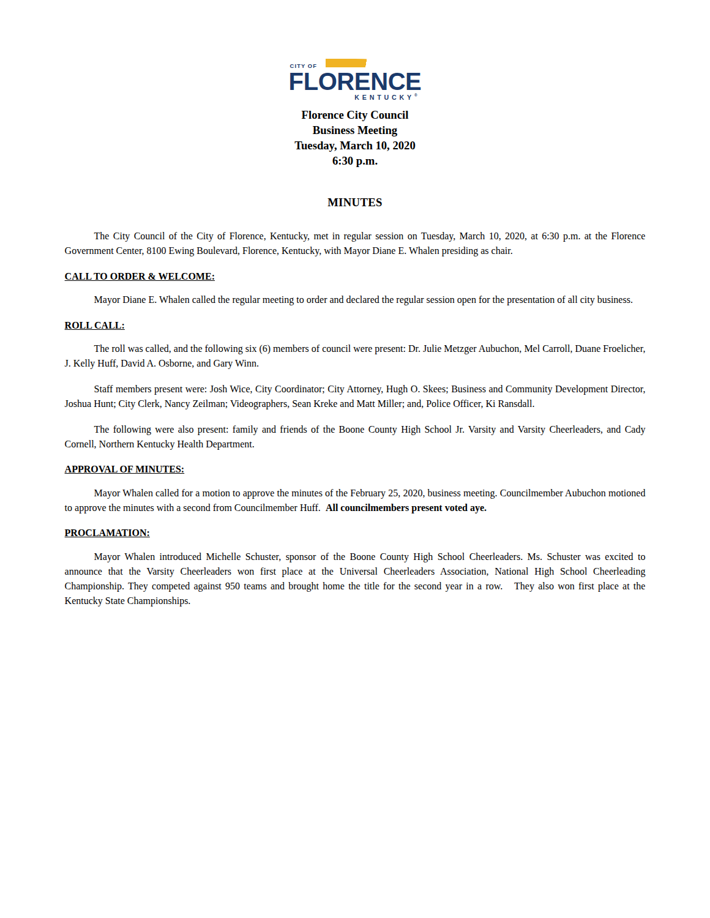CITY OF
FLORENCE
KENTUCKY®
Florence City Council
Business Meeting
Tuesday, March 10, 2020
6:30 p.m.
MINUTES
The City Council of the City of Florence, Kentucky, met in regular session on Tuesday, March 10, 2020, at 6:30 p.m. at the Florence Government Center, 8100 Ewing Boulevard, Florence, Kentucky, with Mayor Diane E. Whalen presiding as chair.
CALL TO ORDER & WELCOME:
Mayor Diane E. Whalen called the regular meeting to order and declared the regular session open for the presentation of all city business.
ROLL CALL:
The roll was called, and the following six (6) members of council were present: Dr. Julie Metzger Aubuchon, Mel Carroll, Duane Froelicher, J. Kelly Huff, David A. Osborne, and Gary Winn.
Staff members present were: Josh Wice, City Coordinator; City Attorney, Hugh O. Skees; Business and Community Development Director, Joshua Hunt; City Clerk, Nancy Zeilman; Videographers, Sean Kreke and Matt Miller; and, Police Officer, Ki Ransdall.
The following were also present: family and friends of the Boone County High School Jr. Varsity and Varsity Cheerleaders, and Cady Cornell, Northern Kentucky Health Department.
APPROVAL OF MINUTES:
Mayor Whalen called for a motion to approve the minutes of the February 25, 2020, business meeting. Councilmember Aubuchon motioned to approve the minutes with a second from Councilmember Huff. All councilmembers present voted aye.
PROCLAMATION:
Mayor Whalen introduced Michelle Schuster, sponsor of the Boone County High School Cheerleaders. Ms. Schuster was excited to announce that the Varsity Cheerleaders won first place at the Universal Cheerleaders Association, National High School Cheerleading Championship. They competed against 950 teams and brought home the title for the second year in a row. They also won first place at the Kentucky State Championships.